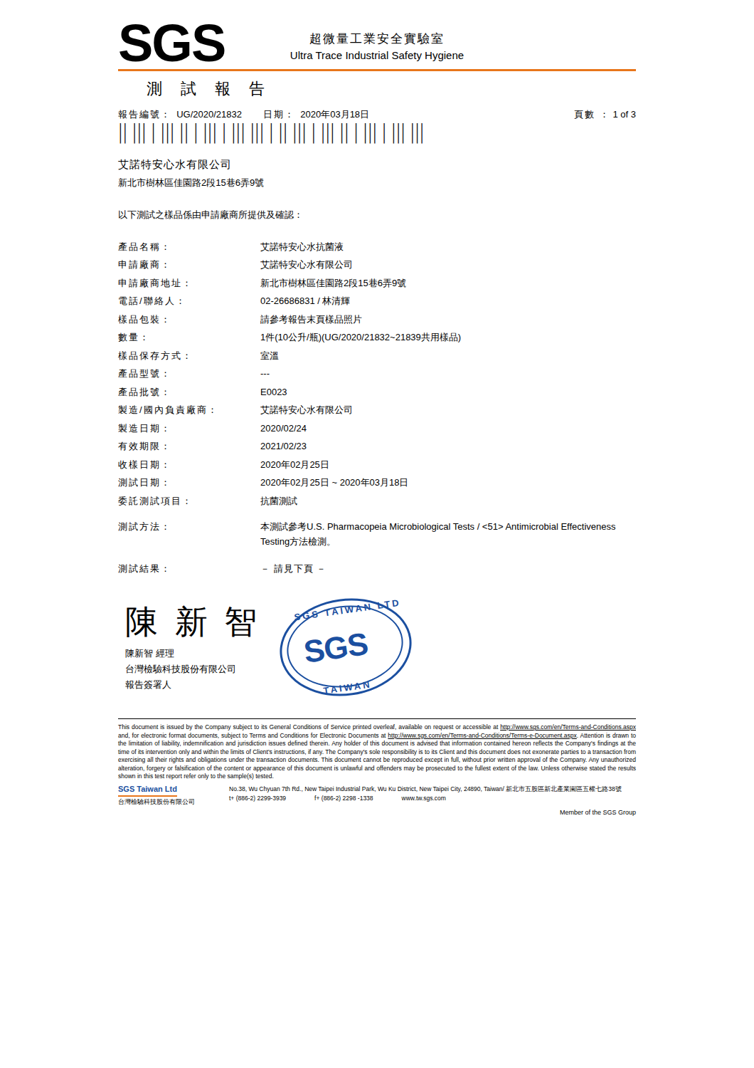SGS
超微量工業安全實驗室
Ultra Trace Industrial Safety Hygiene
測 試 報 告
報告編號： UG/2020/21832
日期： 2020年03月18日
頁數 ： 1 of 3
|| ||| | ||| || | ||| | ||| ||| | || ||| | ||| || | ||| | ||| ||| | || ||| | ||| || | ||| | ||| ||| |
艾諾特安心水有限公司
新北市樹林區佳園路2段15巷6弄9號
以下測試之樣品係由申請廠商所提供及確認：
| 產品名稱： | 艾諾特安心水抗菌液 |
| 申請廠商： | 艾諾特安心水有限公司 |
| 申請廠商地址： | 新北市樹林區佳園路2段15巷6弄9號 |
| 電話/聯絡人： | 02-26686831 / 林清輝 |
| 樣品包裝： | 請參考報告末頁樣品照片 |
| 數量： | 1件(10公升/瓶)(UG/2020/21832~21839共用樣品) |
| 樣品保存方式： | 室溫 |
| 產品型號： | --- |
| 產品批號： | E0023 |
| 製造/國內負責廠商： | 艾諾特安心水有限公司 |
| 製造日期： | 2020/02/24 |
| 有效期限： | 2021/02/23 |
| 收樣日期： | 2020年02月25日 |
| 測試日期： | 2020年02月25日 ~ 2020年03月18日 |
| 委託測試項目： | 抗菌測試 |
| 測試方法： | 本測試參考U.S. Pharmacopeia Microbiological Tests / <51> Antimicrobial Effectiveness Testing方法檢測。 |
| 測試結果： | － 請見下頁 － |
陳 新 智
陳新智 經理
台灣檢驗科技股份有限公司
報告簽署人
SGS TAIWAN LTD
SGS
TAIWAN
This document is issued by the Company subject to its General Conditions of Service printed overleaf, available on request or accessible at http://www.sgs.com/en/Terms-and-Conditions.aspx and, for electronic format documents, subject to Terms and Conditions for Electronic Documents at http://www.sgs.com/en/Terms-and-Conditions/Terms-e-Document.aspx. Attention is drawn to the limitation of liability, indemnification and jurisdiction issues defined therein. Any holder of this document is advised that information contained hereon reflects the Company's findings at the time of its intervention only and within the limits of Client's instructions, if any. The Company's sole responsibility is to its Client and this document does not exonerate parties to a transaction from exercising all their rights and obligations under the transaction documents. This document cannot be reproduced except in full, without prior written approval of the Company. Any unauthorized alteration, forgery or falsification of the content or appearance of this document is unlawful and offenders may be prosecuted to the fullest extent of the law. Unless otherwise stated the results shown in this test report refer only to the sample(s) tested.
SGS Taiwan Ltd 台灣檢驗科技股份有限公司
No.38, Wu Chyuan 7th Rd., New Taipei Industrial Park, Wu Ku District, New Taipei City, 24890, Taiwan/ 新北市五股區新北產業園區五權七路38號
t+ (886-2) 2299-3939 f+ (886-2) 2298 -1338 www.tw.sgs.com
Member of the SGS Group